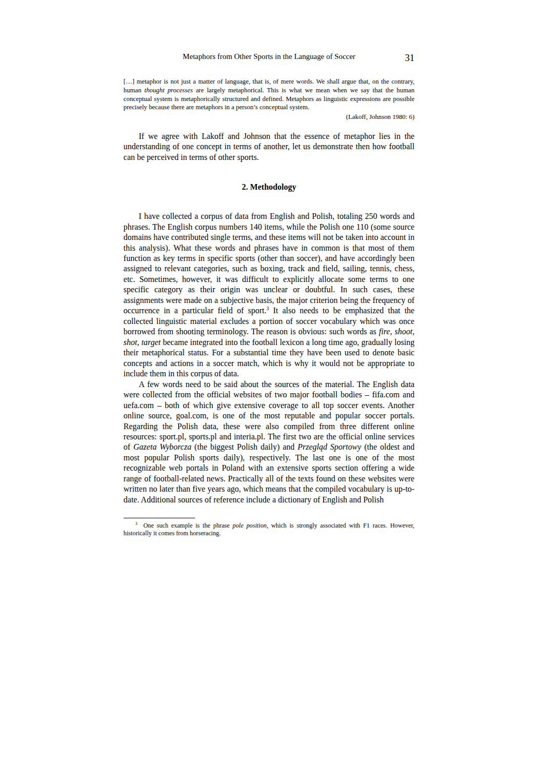Metaphors from Other Sports in the Language of Soccer 31
[…] metaphor is not just a matter of language, that is, of mere words. We shall argue that, on the contrary, human thought processes are largely metaphorical. This is what we mean when we say that the human conceptual system is metaphorically structured and defined. Metaphors as linguistic expressions are possible precisely because there are metaphors in a person’s conceptual system.
(Lakoff, Johnson 1980: 6)
If we agree with Lakoff and Johnson that the essence of metaphor lies in the understanding of one concept in terms of another, let us demonstrate then how football can be perceived in terms of other sports.
2. Methodology
I have collected a corpus of data from English and Polish, totaling 250 words and phrases. The English corpus numbers 140 items, while the Polish one 110 (some source domains have contributed single terms, and these items will not be taken into account in this analysis). What these words and phrases have in common is that most of them function as key terms in specific sports (other than soccer), and have accordingly been assigned to relevant categories, such as boxing, track and field, sailing, tennis, chess, etc. Sometimes, however, it was difficult to explicitly allocate some terms to one specific category as their origin was unclear or doubtful. In such cases, these assignments were made on a subjective basis, the major criterion being the frequency of occurrence in a particular field of sport.3 It also needs to be emphasized that the collected linguistic material excludes a portion of soccer vocabulary which was once borrowed from shooting terminology. The reason is obvious: such words as fire, shoot, shot, target became integrated into the football lexicon a long time ago, gradually losing their metaphorical status. For a substantial time they have been used to denote basic concepts and actions in a soccer match, which is why it would not be appropriate to include them in this corpus of data.
A few words need to be said about the sources of the material. The English data were collected from the official websites of two major football bodies – fifa.com and uefa.com – both of which give extensive coverage to all top soccer events. Another online source, goal.com, is one of the most reputable and popular soccer portals. Regarding the Polish data, these were also compiled from three different online resources: sport.pl, sports.pl and interia.pl. The first two are the official online services of Gazeta Wyborcza (the biggest Polish daily) and Przegląd Sportowy (the oldest and most popular Polish sports daily), respectively. The last one is one of the most recognizable web portals in Poland with an extensive sports section offering a wide range of football-related news. Practically all of the texts found on these websites were written no later than five years ago, which means that the compiled vocabulary is up-to-date. Additional sources of reference include a dictionary of English and Polish
3 One such example is the phrase pole position, which is strongly associated with F1 races. However, historically it comes from horseracing.